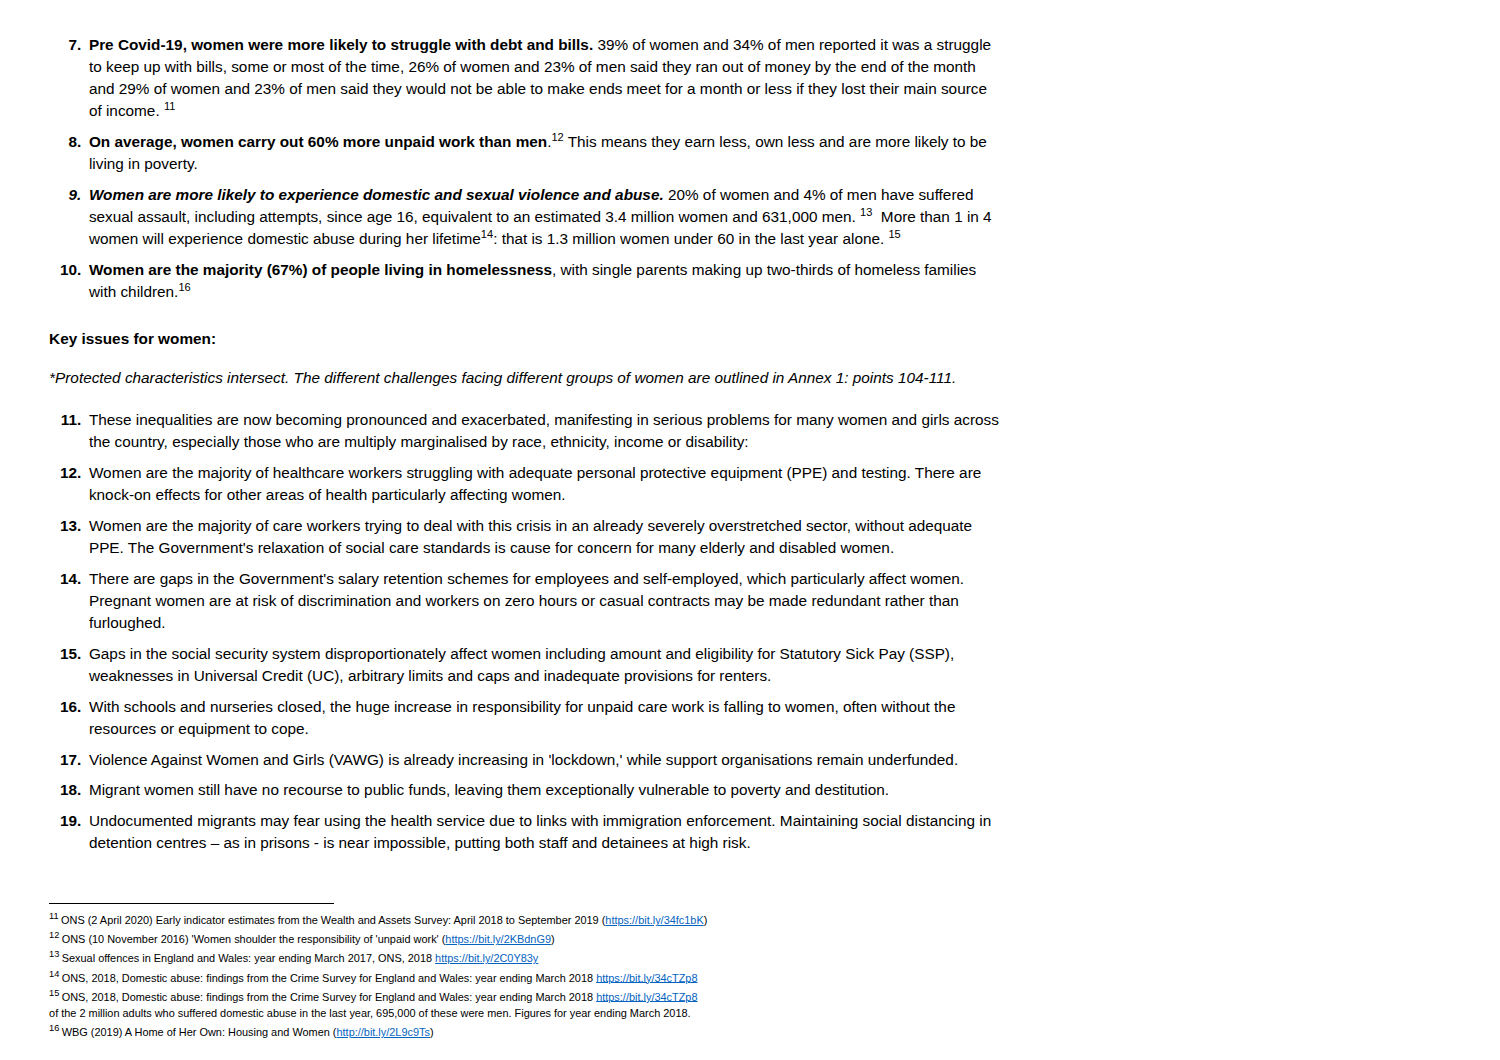7. Pre Covid-19, women were more likely to struggle with debt and bills. 39% of women and 34% of men reported it was a struggle to keep up with bills, some or most of the time, 26% of women and 23% of men said they ran out of money by the end of the month and 29% of women and 23% of men said they would not be able to make ends meet for a month or less if they lost their main source of income. 11
8. On average, women carry out 60% more unpaid work than men.12 This means they earn less, own less and are more likely to be living in poverty.
9. Women are more likely to experience domestic and sexual violence and abuse. 20% of women and 4% of men have suffered sexual assault, including attempts, since age 16, equivalent to an estimated 3.4 million women and 631,000 men. 13 More than 1 in 4 women will experience domestic abuse during her lifetime14: that is 1.3 million women under 60 in the last year alone. 15
10. Women are the majority (67%) of people living in homelessness, with single parents making up two-thirds of homeless families with children.16
Key issues for women:
*Protected characteristics intersect. The different challenges facing different groups of women are outlined in Annex 1: points 104-111.
11. These inequalities are now becoming pronounced and exacerbated, manifesting in serious problems for many women and girls across the country, especially those who are multiply marginalised by race, ethnicity, income or disability:
12. Women are the majority of healthcare workers struggling with adequate personal protective equipment (PPE) and testing. There are knock-on effects for other areas of health particularly affecting women.
13. Women are the majority of care workers trying to deal with this crisis in an already severely overstretched sector, without adequate PPE. The Government's relaxation of social care standards is cause for concern for many elderly and disabled women.
14. There are gaps in the Government's salary retention schemes for employees and self-employed, which particularly affect women. Pregnant women are at risk of discrimination and workers on zero hours or casual contracts may be made redundant rather than furloughed.
15. Gaps in the social security system disproportionately affect women including amount and eligibility for Statutory Sick Pay (SSP), weaknesses in Universal Credit (UC), arbitrary limits and caps and inadequate provisions for renters.
16. With schools and nurseries closed, the huge increase in responsibility for unpaid care work is falling to women, often without the resources or equipment to cope.
17. Violence Against Women and Girls (VAWG) is already increasing in 'lockdown,' while support organisations remain underfunded.
18. Migrant women still have no recourse to public funds, leaving them exceptionally vulnerable to poverty and destitution.
19. Undocumented migrants may fear using the health service due to links with immigration enforcement. Maintaining social distancing in detention centres – as in prisons - is near impossible, putting both staff and detainees at high risk.
11 ONS (2 April 2020) Early indicator estimates from the Wealth and Assets Survey: April 2018 to September 2019 (https://bit.ly/34fc1bK)
12 ONS (10 November 2016) 'Women shoulder the responsibility of 'unpaid work' (https://bit.ly/2KBdnG9)
13 Sexual offences in England and Wales: year ending March 2017, ONS, 2018 https://bit.ly/2C0Y83y
14 ONS, 2018, Domestic abuse: findings from the Crime Survey for England and Wales: year ending March 2018 https://bit.ly/34cTZp8
15 ONS, 2018, Domestic abuse: findings from the Crime Survey for England and Wales: year ending March 2018 https://bit.ly/34cTZp8
of the 2 million adults who suffered domestic abuse in the last year, 695,000 of these were men. Figures for year ending March 2018.
16 WBG (2019) A Home of Her Own: Housing and Women (http://bit.ly/2L9c9Ts)